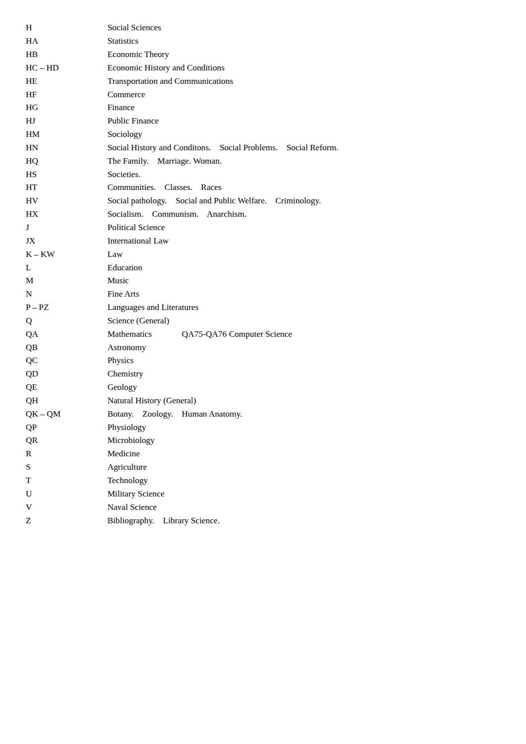H
Social Sciences
HA
Statistics
HB
Economic Theory
HC – HD
Economic History and Conditions
HE
Transportation and Communications
HF
Commerce
HG
Finance
HJ
Public Finance
HM
Sociology
HN
Social History and Conditons. Social Problems. Social Reform.
HQ
The Family. Marriage. Woman.
HS
Societies.
HT
Communities. Classes. Races
HV
Social pathology. Social and Public Welfare. Criminology.
HX
Socialism. Communism. Anarchism.
J
Political Science
JX
International Law
K – KW
Law
L
Education
M
Music
N
Fine Arts
P – PZ
Languages and Literatures
Q
Science (General)
QA
MathematicsQA75-QA76 Computer Science
QB
Astronomy
QC
Physics
QD
Chemistry
QE
Geology
QH
Natural History (General)
QK – QM
Botany. Zoology. Human Anatomy.
QP
Physiology
QR
Microbiology
R
Medicine
S
Agriculture
T
Technology
U
Military Science
V
Naval Science
Z
Bibliography. Library Science.